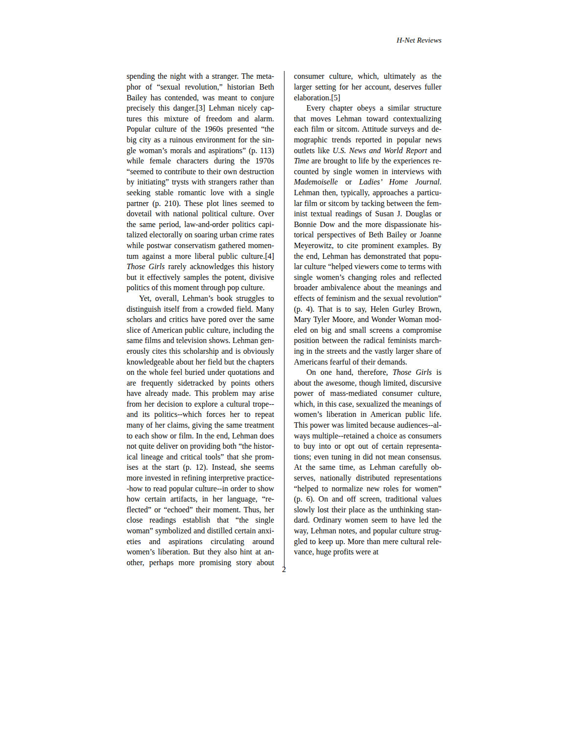H-Net Reviews
spending the night with a stranger. The metaphor of “sexual revolution,” historian Beth Bailey has contended, was meant to conjure precisely this danger.[3] Lehman nicely captures this mixture of freedom and alarm. Popular culture of the 1960s presented “the big city as a ruinous environment for the single woman’s morals and aspirations” (p. 113) while female characters during the 1970s “seemed to contribute to their own destruction by initiating” trysts with strangers rather than seeking stable romantic love with a single partner (p. 210). These plot lines seemed to dovetail with national political culture. Over the same period, law-and-order politics capitalized electorally on soaring urban crime rates while postwar conservatism gathered momentum against a more liberal public culture.[4] Those Girls rarely acknowledges this history but it effectively samples the potent, divisive politics of this moment through pop culture.
Yet, overall, Lehman’s book struggles to distinguish itself from a crowded field. Many scholars and critics have pored over the same slice of American public culture, including the same films and television shows. Lehman generously cites this scholarship and is obviously knowledgeable about her field but the chapters on the whole feel buried under quotations and are frequently sidetracked by points others have already made. This problem may arise from her decision to explore a cultural trope--and its politics--which forces her to repeat many of her claims, giving the same treatment to each show or film. In the end, Lehman does not quite deliver on providing both “the historical lineage and critical tools” that she promises at the start (p. 12). Instead, she seems more invested in refining interpretive practice--how to read popular culture--in order to show how certain artifacts, in her language, “reflected” or “echoed” their moment. Thus, her close readings establish that “the single woman” symbolized and distilled certain anxieties and aspirations circulating around women’s liberation. But they also hint at another, perhaps more promising story about consumer culture, which, ultimately as the larger setting for her account, deserves fuller elaboration.[5]
Every chapter obeys a similar structure that moves Lehman toward contextualizing each film or sitcom. Attitude surveys and demographic trends reported in popular news outlets like U.S. News and World Report and Time are brought to life by the experiences recounted by single women in interviews with Mademoiselle or Ladies’ Home Journal. Lehman then, typically, approaches a particular film or sitcom by tacking between the feminist textual readings of Susan J. Douglas or Bonnie Dow and the more dispassionate historical perspectives of Beth Bailey or Joanne Meyerowitz, to cite prominent examples. By the end, Lehman has demonstrated that popular culture “helped viewers come to terms with single women’s changing roles and reflected broader ambivalence about the meanings and effects of feminism and the sexual revolution” (p. 4). That is to say, Helen Gurley Brown, Mary Tyler Moore, and Wonder Woman modeled on big and small screens a compromise position between the radical feminists marching in the streets and the vastly larger share of Americans fearful of their demands.
On one hand, therefore, Those Girls is about the awesome, though limited, discursive power of mass-mediated consumer culture, which, in this case, sexualized the meanings of women’s liberation in American public life. This power was limited because audiences--always multiple--retained a choice as consumers to buy into or opt out of certain representations; even tuning in did not mean consensus. At the same time, as Lehman carefully observes, nationally distributed representations “helped to normalize new roles for women” (p. 6). On and off screen, traditional values slowly lost their place as the unthinking standard. Ordinary women seem to have led the way, Lehman notes, and popular culture struggled to keep up. More than mere cultural relevance, huge profits were at
2